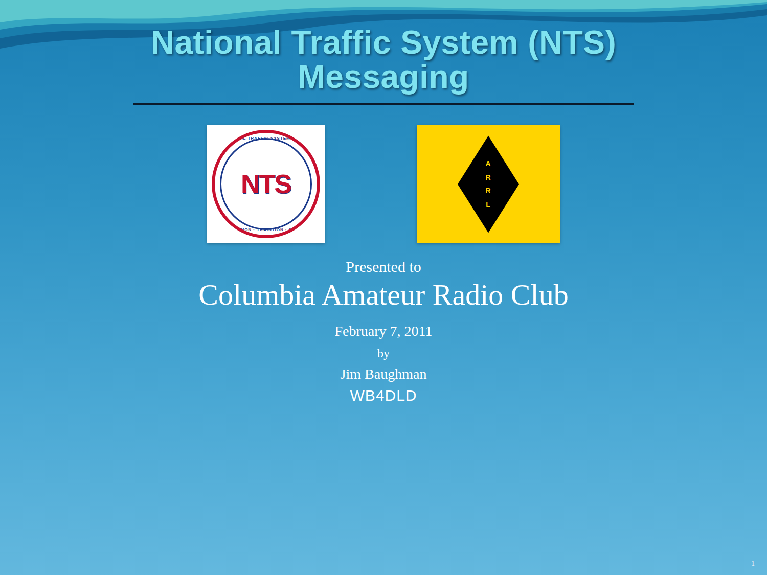National Traffic System (NTS)
Messaging
National Traffic System · Pride NTS Innovation · Tradition · Service
A
R
R
L
Presented to
Columbia Amateur Radio Club
February 7, 2011
by
Jim Baughman
WB4DLD
1